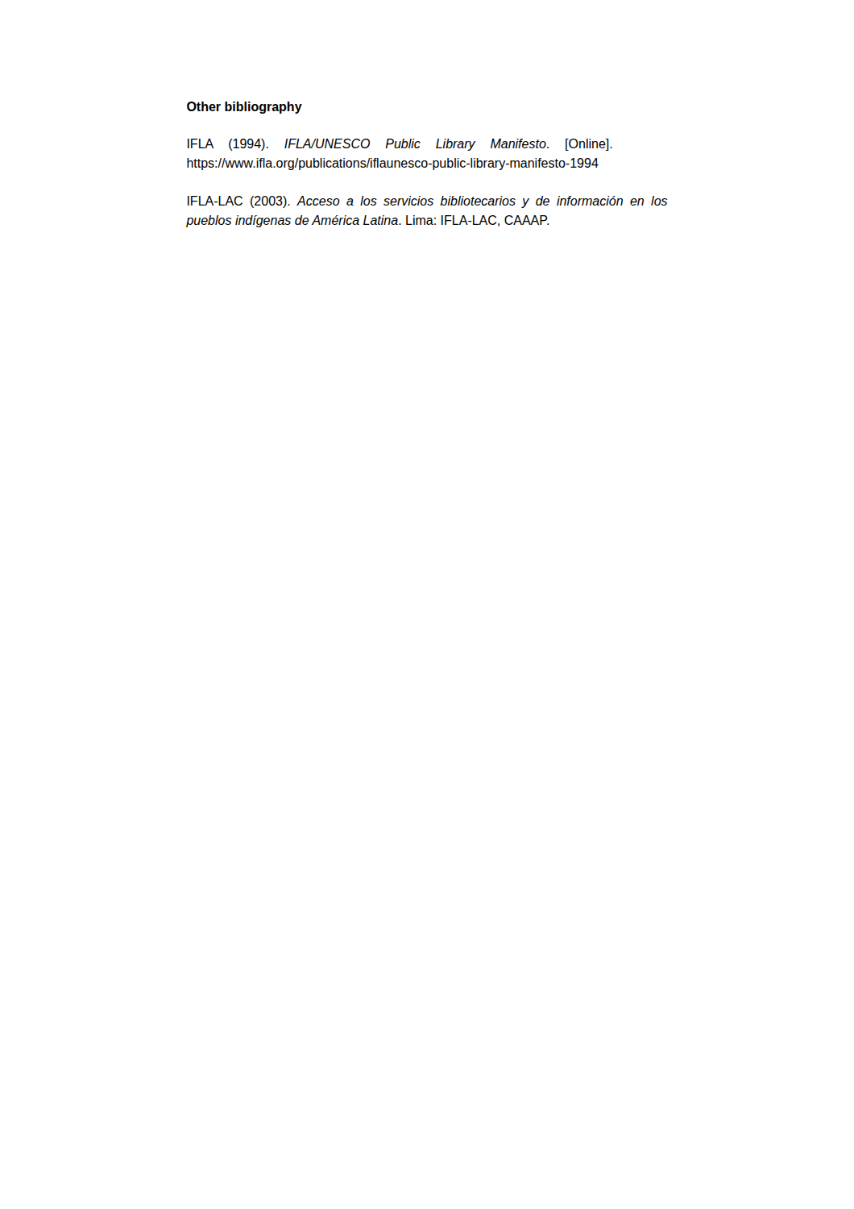Other bibliography
IFLA (1994). IFLA/UNESCO Public Library Manifesto. [Online].
https://www.ifla.org/publications/iflaunesco-public-library-manifesto-1994
IFLA-LAC (2003). Acceso a los servicios bibliotecarios y de información en los pueblos indígenas de América Latina. Lima: IFLA-LAC, CAAAP.